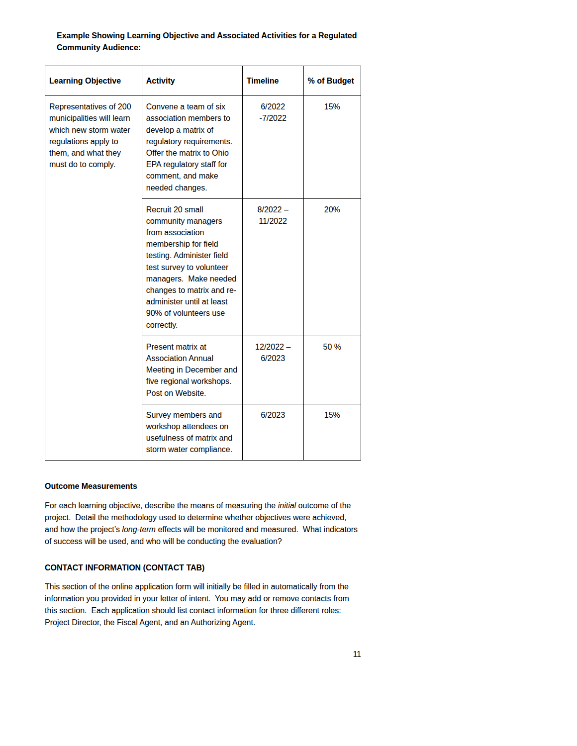Example Showing Learning Objective and Associated Activities for a Regulated Community Audience:
| Learning Objective | Activity | Timeline | % of Budget |
| --- | --- | --- | --- |
| Representatives of 200 municipalities will learn which new storm water regulations apply to them, and what they must do to comply. | Convene a team of six association members to develop a matrix of regulatory requirements. Offer the matrix to Ohio EPA regulatory staff for comment, and make needed changes. | 6/2022 -7/2022 | 15% |
| Recruit 20 small community managers from association membership for field testing. Administer field test survey to volunteer managers. Make needed changes to matrix and re-administer until at least 90% of volunteers use correctly. | 8/2022 – 11/2022 | 20% |
| Present matrix at Association Annual Meeting in December and five regional workshops. Post on Website. | 12/2022 – 6/2023 | 50 % |
| Survey members and workshop attendees on usefulness of matrix and storm water compliance. | 6/2023 | 15% |
Outcome Measurements
For each learning objective, describe the means of measuring the initial outcome of the project. Detail the methodology used to determine whether objectives were achieved, and how the project’s long-term effects will be monitored and measured. What indicators of success will be used, and who will be conducting the evaluation?
CONTACT INFORMATION (CONTACT TAB)
This section of the online application form will initially be filled in automatically from the information you provided in your letter of intent. You may add or remove contacts from this section. Each application should list contact information for three different roles: Project Director, the Fiscal Agent, and an Authorizing Agent.
11